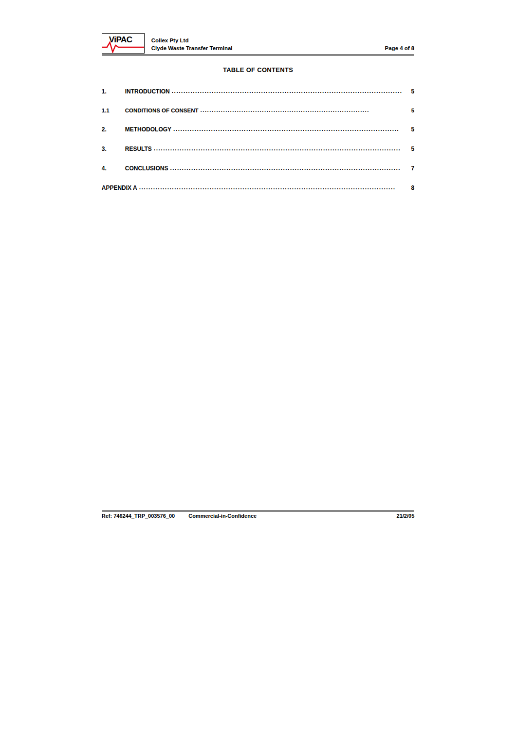ViPAC
Collex Pty Ltd
Clyde Waste Transfer Terminal Page 4 of 8
TABLE OF CONTENTS
1. INTRODUCTION .................................................................................................. 5
1.1 CONDITIONS OF CONSENT .......................................................................... 5
2. METHODOLOGY ................................................................................................ 5
3. RESULTS ......................................................................................................... 5
4. CONCLUSIONS .................................................................................................. 7
APPENDIX A ............................................................................................................. 8
Ref: 746244_TRP_003576_00 Commercial-in-Confidence
21/2/05